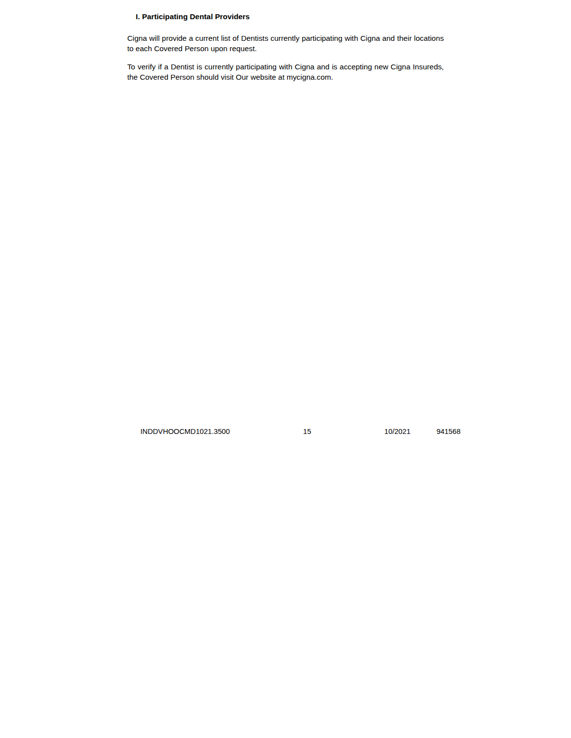I. Participating Dental Providers
Cigna will provide a current list of Dentists currently participating with Cigna and their locations to each Covered Person upon request.
To verify if a Dentist is currently participating with Cigna and is accepting new Cigna Insureds, the Covered Person should visit Our website at mycigna.com.
INDDVHOOCMD1021.35001510/2021941568